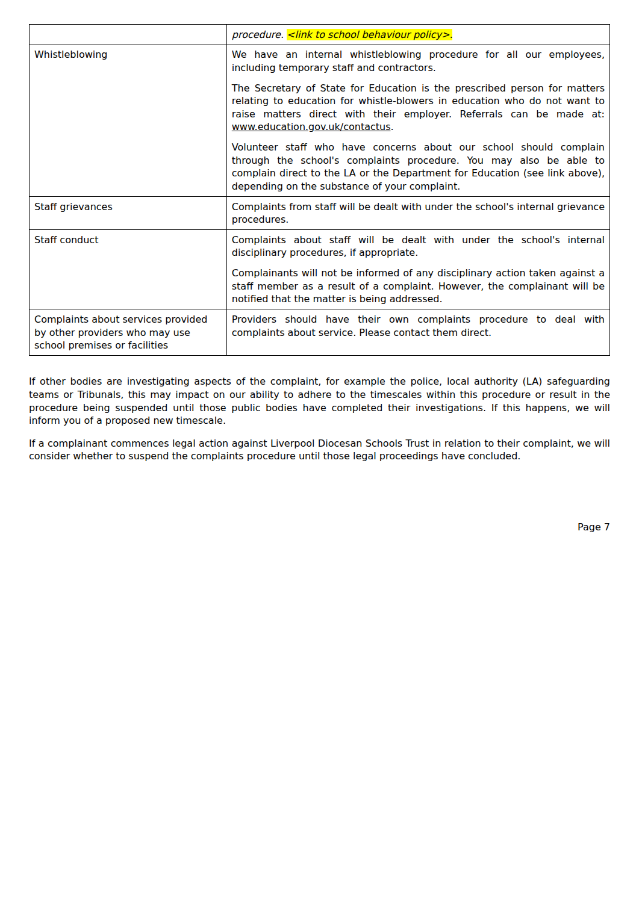| | procedure. <link to school behaviour policy>. |
| Whistleblowing | We have an internal whistleblowing procedure for all our employees, including temporary staff and contractors. The Secretary of State for Education is the prescribed person for matters relating to education for whistle-blowers in education who do not want to raise matters direct with their employer. Referrals can be made at: www.education.gov.uk/contactus . Volunteer staff who have concerns about our school should complain through the school's complaints procedure. You may also be able to complain direct to the LA or the Department for Education (see link above), depending on the substance of your complaint. |
| Staff grievances | Complaints from staff will be dealt with under the school's internal grievance procedures. |
| Staff conduct | Complaints about staff will be dealt with under the school's internal disciplinary procedures, if appropriate. Complainants will not be informed of any disciplinary action taken against a staff member as a result of a complaint. However, the complainant will be notified that the matter is being addressed. |
| Complaints about services provided by other providers who may use school premises or facilities | Providers should have their own complaints procedure to deal with complaints about service. Please contact them direct. |
If other bodies are investigating aspects of the complaint, for example the police, local authority (LA) safeguarding teams or Tribunals, this may impact on our ability to adhere to the timescales within this procedure or result in the procedure being suspended until those public bodies have completed their investigations. If this happens, we will inform you of a proposed new timescale.
If a complainant commences legal action against Liverpool Diocesan Schools Trust in relation to their complaint, we will consider whether to suspend the complaints procedure until those legal proceedings have concluded.
Page 7